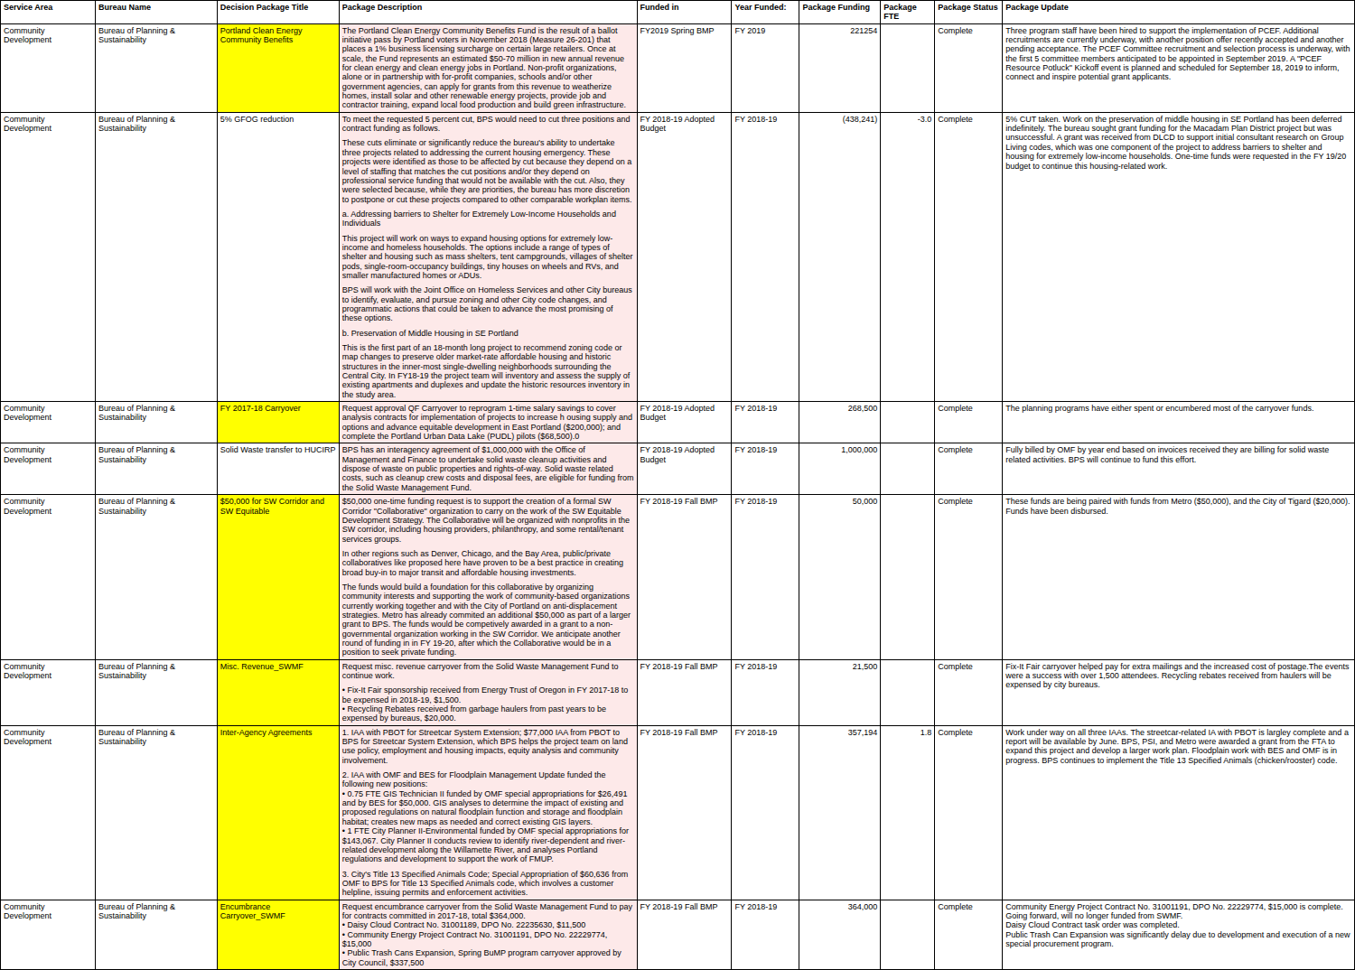| Service Area | Bureau Name | Decision Package Title | Package Description | Funded in | Year Funded: | Package Funding | Package FTE | Package Status | Package Update |
| --- | --- | --- | --- | --- | --- | --- | --- | --- | --- |
| Community Development | Bureau of Planning & Sustainability | Portland Clean Energy Community Benefits | The Portland Clean Energy Community Benefits Fund is the result of a ballot initiative pass by Portland voters in November 2018 (Measure 26-201) that places a 1% business licensing surcharge on certain large retailers. Once at scale, the Fund represents an estimated $50-70 million in new annual revenue for clean energy and clean energy jobs in Portland. Non-profit organizations, alone or in partnership with for-profit companies, schools and/or other government agencies, can apply for grants from this revenue to weatherize homes, install solar and other renewable energy projects, provide job and contractor training, expand local food production and build green infrastructure. | FY2019 Spring BMP | FY 2019 | 221254 | | Complete | Three program staff have been hired to support the implementation of PCEF. Additional recruitments are currently underway, with another position offer recently accepted and another pending acceptance. The PCEF Committee recruitment and selection process is underway, with the first 5 committee members anticipated to be appointed in September 2019. A "PCEF Resource Potluck" Kickoff event is planned and scheduled for September 18, 2019 to inform, connect and inspire potential grant applicants. |
| Community Development | Bureau of Planning & Sustainability | 5% GFOG reduction | To meet the requested 5 percent cut, BPS would need to cut three positions and contract funding as follows. These cuts eliminate or significantly reduce the bureau's ability to undertake three projects related to addressing the current housing emergency. These projects were identified as those to be affected by cut because they depend on a level of staffing that matches the cut positions and/or they depend on professional service funding that would not be available with the cut. Also, they were selected because, while they are priorities, the bureau has more discretion to postpone or cut these projects compared to other comparable workplan items. a. Addressing barriers to Shelter for Extremely Low-Income Households and Individuals This project will work on ways to expand housing options for extremely low-income and homeless households. The options include a range of types of shelter and housing such as mass shelters, tent campgrounds, villages of shelter pods, single-room-occupancy buildings, tiny houses on wheels and RVs, and smaller manufactured homes or ADUs. BPS will work with the Joint Office on Homeless Services and other City bureaus to identify, evaluate, and pursue zoning and other City code changes, and programmatic actions that could be taken to advance the most promising of these options. b. Preservation of Middle Housing in SE Portland This is the first part of an 18-month long project to recommend zoning code or map changes to preserve older market-rate affordable housing and historic structures in the inner-most single-dwelling neighborhoods surrounding the Central City. In FY18-19 the project team will inventory and assess the supply of existing apartments and duplexes and update the historic resources inventory in the study area. | FY 2018-19 Adopted Budget | FY 2018-19 | (438,241) | -3.0 | Complete | 5% CUT taken. Work on the preservation of middle housing in SE Portland has been deferred indefinitely. The bureau sought grant funding for the Macadam Plan District project but was unsuccessful. A grant was received from DLCD to support initial consultant research on Group Living codes, which was one component of the project to address barriers to shelter and housing for extremely low-income households. One-time funds were requested in the FY 19/20 budget to continue this housing-related work. |
| Community Development | Bureau of Planning & Sustainability | FY 2017-18 Carryover | Request approval QF Carryover to reprogram 1-time salary savings to cover analysis contracts for implementation of projects to increase h ousing supply and options and advance equitable development in East Portland ($200,000); and complete the Portland Urban Data Lake (PUDL) pilots ($68,500).0 | FY 2018-19 Adopted Budget | FY 2018-19 | 268,500 | | Complete | The planning programs have either spent or encumbered most of the carryover funds. |
| Community Development | Bureau of Planning & Sustainability | Solid Waste transfer to HUCIRP | BPS has an interagency agreement of $1,000,000 with the Office of Management and Finance to undertake solid waste cleanup activities and dispose of waste on public properties and rights-of-way. Solid waste related costs, such as cleanup crew costs and disposal fees, are eligible for funding from the Solid Waste Management Fund. | FY 2018-19 Adopted Budget | FY 2018-19 | 1,000,000 | | Complete | Fully billed by OMF by year end based on invoices received they are billing for solid waste related activities. BPS will continue to fund this effort. |
| Community Development | Bureau of Planning & Sustainability | $50,000 for SW Corridor and SW Equitable | $50,000 one-time funding request is to support the creation of a formal SW Corridor "Collaborative" organization to carry on the work of the SW Equitable Development Strategy. The Collaborative will be organized with nonprofits in the SW corridor, including housing providers, philanthropy, and some rental/tenant services groups. In other regions such as Denver, Chicago, and the Bay Area, public/private collaboratives like proposed here have proven to be a best practice in creating broad buy-in to major transit and affordable housing investments. The funds would build a foundation for this collaborative by organizing community interests and supporting the work of community-based organizations currently working together and with the City of Portland on anti-displacement strategies. Metro has already commited an additional $50,000 as part of a larger grant to BPS. The funds would be competively awarded in a grant to a non-governmental organization working in the SW Corridor. We anticipate another round of funding in in FY 19-20, after which the Collaborative would be in a position to seek private funding. | FY 2018-19 Fall BMP | FY 2018-19 | 50,000 | | Complete | These funds are being paired with funds from Metro ($50,000), and the City of Tigard ($20,000). Funds have been disbursed. |
| Community Development | Bureau of Planning & Sustainability | Misc. Revenue_SWMF | Request misc. revenue carryover from the Solid Waste Management Fund to continue work. • Fix-It Fair sponsorship received from Energy Trust of Oregon in FY 2017-18 to be expensed in 2018-19, $1,500. • Recycling Rebates received from garbage haulers from past years to be expensed by bureaus, $20,000. | FY 2018-19 Fall BMP | FY 2018-19 | 21,500 | | Complete | Fix-It Fair carryover helped pay for extra mailings and the increased cost of postage.The events were a success with over 1,500 attendees. Recycling rebates received from haulers will be expensed by city bureaus. |
| Community Development | Bureau of Planning & Sustainability | Inter-Agency Agreements | 1. IAA with PBOT for Streetcar System Extension; $77,000 IAA from PBOT to BPS for Streetcar System Extension, which BPS helps the project team on land use policy, employment and housing impacts, equity analysis and community involvement. 2. IAA with OMF and BES for Floodplain Management Update funded the following new positions: • 0.75 FTE GIS Technician II funded by OMF special appropriations for $26,491 and by BES for $50,000. GIS analyses to determine the impact of existing and proposed regulations on natural floodplain function and storage and floodplain habitat; creates new maps as needed and correct existing GIS layers. • 1 FTE City Planner II-Environmental funded by OMF special appropriations for $143,067. City Planner II conducts review to identify river-dependent and river-related development along the Willamette River, and analyses Portland regulations and development to support the work of FMUP. 3. City's Title 13 Specified Animals Code; Special Appropriation of $60,636 from OMF to BPS for Title 13 Specified Animals code, which involves a customer helpline, issuing permits and enforcement activities. | FY 2018-19 Fall BMP | FY 2018-19 | 357,194 | 1.8 | Complete | Work under way on all three IAAs. The streetcar-related IA with PBOT is largley complete and a report will be available by June. BPS, PSI, and Metro were awarded a grant from the FTA to expand this project and develop a larger work plan. Floodplain work with BES and OMF is in progress. BPS continues to implement the Title 13 Specified Animals (chicken/rooster) code. |
| Community Development | Bureau of Planning & Sustainability | Encumbrance Carryover_SWMF | Request encumbrance carryover from the Solid Waste Management Fund to pay for contracts committed in 2017-18, total $364,000. • Daisy Cloud Contract No. 31001189, DPO No. 22235630, $11,500 • Community Energy Project Contract No. 31001191, DPO No. 22229774, $15,000 • Public Trash Cans Expansion, Spring BuMP program carryover approved by City Council, $337,500 | FY 2018-19 Fall BMP | FY 2018-19 | 364,000 | | Complete | Community Energy Project Contract No. 31001191, DPO No. 22229774, $15,000 is complete. Going forward, will no longer funded from SWMF. Daisy Cloud Contract task order was completed. Public Trash Can Expansion was significantly delay due to development and execution of a new special procurement program. |